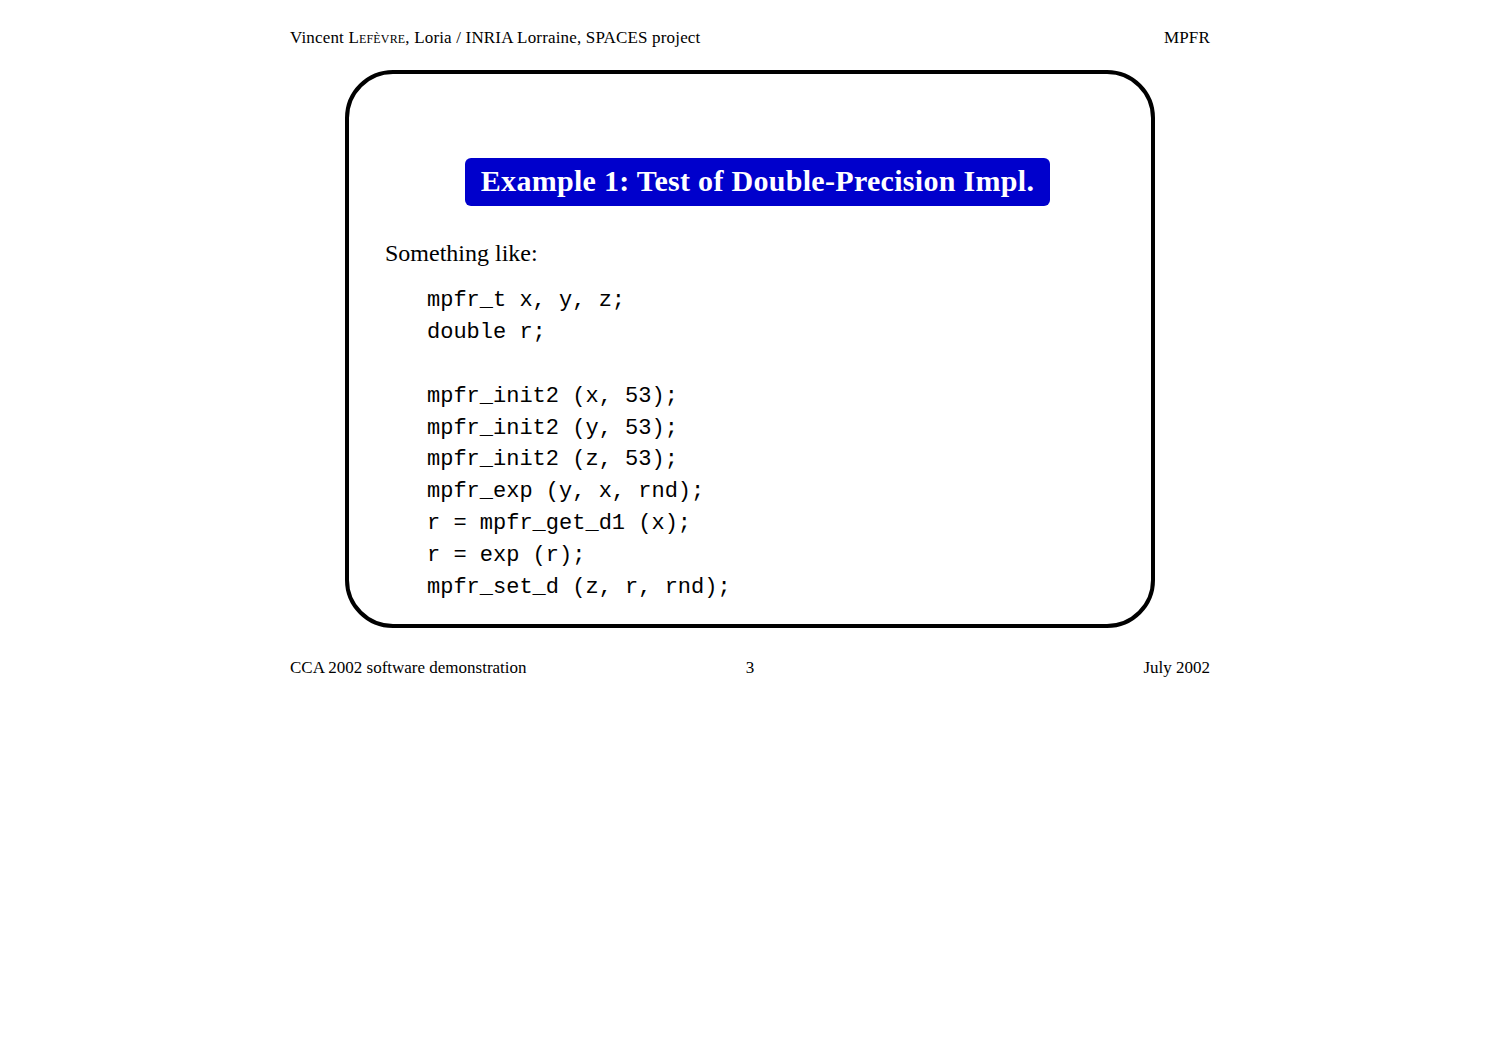Vincent Lefèvre, Loria / INRIA Lorraine, SPACES project
MPFR
Example 1: Test of Double-Precision Impl.
Something like:
mpfr_t x, y, z;
double r;

mpfr_init2 (x, 53);
mpfr_init2 (y, 53);
mpfr_init2 (z, 53);
mpfr_exp (y, x, rnd);
r = mpfr_get_d1 (x);
r = exp (r);
mpfr_set_d (z, r, rnd);
CCA 2002 software demonstration
3
July 2002